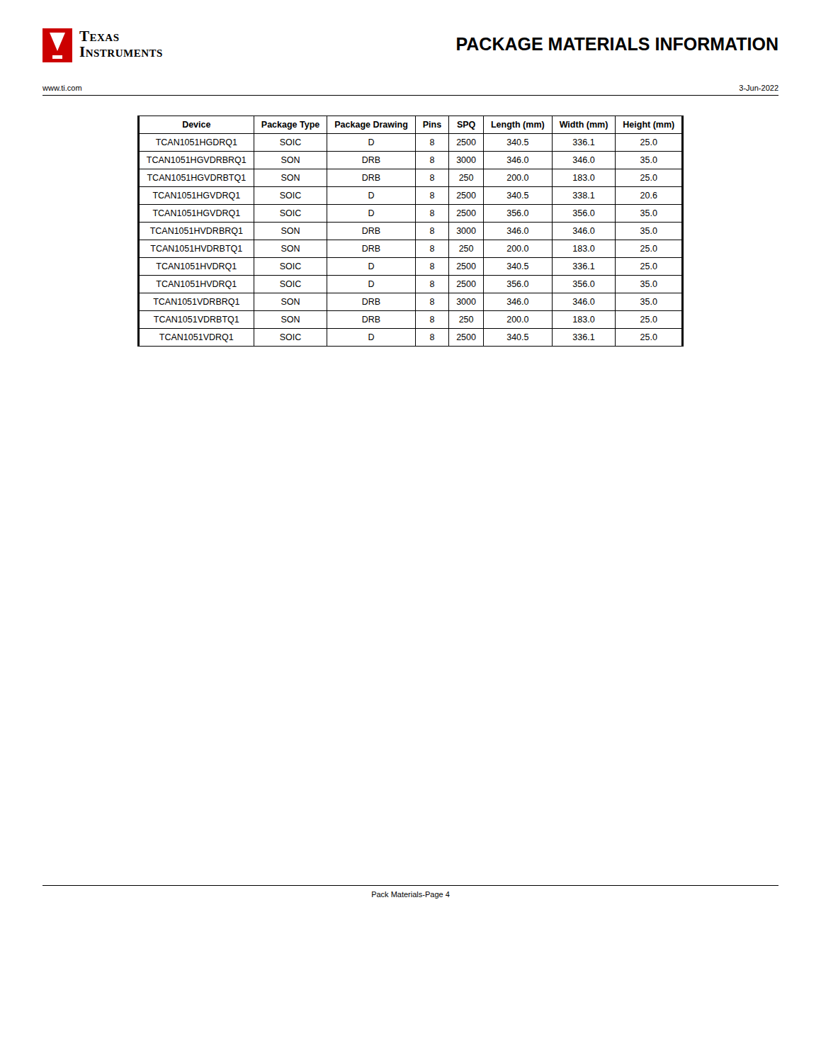TEXAS
INSTRUMENTS
PACKAGE MATERIALS INFORMATION
www.ti.com 3-Jun-2022
| Device | Package Type | Package Drawing | Pins | SPQ | Length (mm) | Width (mm) | Height (mm) |
| --- | --- | --- | --- | --- | --- | --- | --- |
| TCAN1051HGDRQ1 | SOIC | D | 8 | 2500 | 340.5 | 336.1 | 25.0 |
| TCAN1051HGVDRBRQ1 | SON | DRB | 8 | 3000 | 346.0 | 346.0 | 35.0 |
| TCAN1051HGVDRBTQ1 | SON | DRB | 8 | 250 | 200.0 | 183.0 | 25.0 |
| TCAN1051HGVDRQ1 | SOIC | D | 8 | 2500 | 340.5 | 338.1 | 20.6 |
| TCAN1051HGVDRQ1 | SOIC | D | 8 | 2500 | 356.0 | 356.0 | 35.0 |
| TCAN1051HVDRBRQ1 | SON | DRB | 8 | 3000 | 346.0 | 346.0 | 35.0 |
| TCAN1051HVDRBTQ1 | SON | DRB | 8 | 250 | 200.0 | 183.0 | 25.0 |
| TCAN1051HVDRQ1 | SOIC | D | 8 | 2500 | 340.5 | 336.1 | 25.0 |
| TCAN1051HVDRQ1 | SOIC | D | 8 | 2500 | 356.0 | 356.0 | 35.0 |
| TCAN1051VDRBRQ1 | SON | DRB | 8 | 3000 | 346.0 | 346.0 | 35.0 |
| TCAN1051VDRBTQ1 | SON | DRB | 8 | 250 | 200.0 | 183.0 | 25.0 |
| TCAN1051VDRQ1 | SOIC | D | 8 | 2500 | 340.5 | 336.1 | 25.0 |
Pack Materials-Page 4